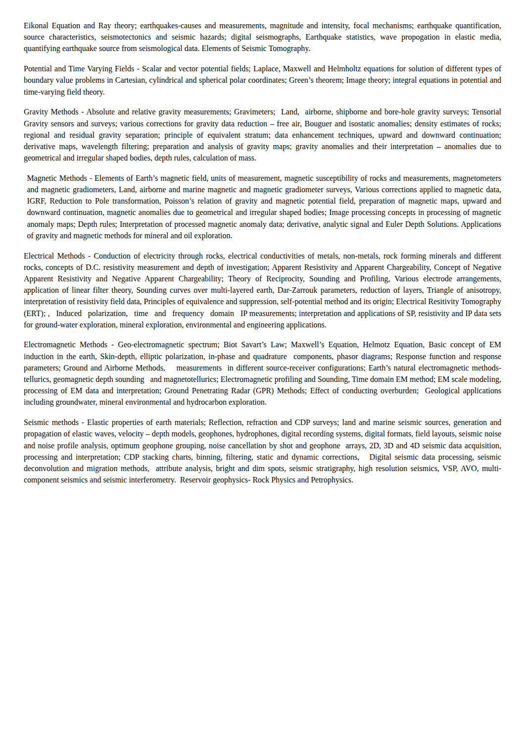Eikonal Equation and Ray theory; earthquakes-causes and measurements, magnitude and intensity, focal mechanisms; earthquake quantification, source characteristics, seismotectonics and seismic hazards; digital seismographs, Earthquake statistics, wave propogation in elastic media, quantifying earthquake source from seismological data. Elements of Seismic Tomography.
Potential and Time Varying Fields - Scalar and vector potential fields; Laplace, Maxwell and Helmholtz equations for solution of different types of boundary value problems in Cartesian, cylindrical and spherical polar coordinates; Green’s theorem; Image theory; integral equations in potential and time-varying field theory.
Gravity Methods - Absolute and relative gravity measurements; Gravimeters; Land, airborne, shipborne and bore-hole gravity surveys; Tensorial Gravity sensors and surveys; various corrections for gravity data reduction – free air, Bouguer and isostatic anomalies; density estimates of rocks; regional and residual gravity separation; principle of equivalent stratum; data enhancement techniques, upward and downward continuation; derivative maps, wavelength filtering; preparation and analysis of gravity maps; gravity anomalies and their interpretation – anomalies due to geometrical and irregular shaped bodies, depth rules, calculation of mass.
Magnetic Methods - Elements of Earth’s magnetic field, units of measurement, magnetic susceptibility of rocks and measurements, magnetometers and magnetic gradiometers, Land, airborne and marine magnetic and magnetic gradiometer surveys, Various corrections applied to magnetic data, IGRF, Reduction to Pole transformation, Poisson’s relation of gravity and magnetic potential field, preparation of magnetic maps, upward and downward continuation, magnetic anomalies due to geometrical and irregular shaped bodies; Image processing concepts in processing of magnetic anomaly maps; Depth rules; Interpretation of processed magnetic anomaly data; derivative, analytic signal and Euler Depth Solutions. Applications of gravity and magnetic methods for mineral and oil exploration.
Electrical Methods - Conduction of electricity through rocks, electrical conductivities of metals, non-metals, rock forming minerals and different rocks, concepts of D.C. resistivity measurement and depth of investigation; Apparent Resistivity and Apparent Chargeability, Concept of Negative Apparent Resistivity and Negative Apparent Chargeability; Theory of Reciprocity, Sounding and Profiling, Various electrode arrangements, application of linear filter theory, Sounding curves over multi-layered earth, Dar-Zarrouk parameters, reduction of layers, Triangle of anisotropy, interpretation of resistivity field data, Principles of equivalence and suppression, self-potential method and its origin; Electrical Resitivity Tomography (ERT); , Induced polarization, time and frequency domain IP measurements; interpretation and applications of SP, resistivity and IP data sets for ground-water exploration, mineral exploration, environmental and engineering applications.
Electromagnetic Methods - Geo-electromagnetic spectrum; Biot Savart’s Law; Maxwell’s Equation, Helmotz Equation, Basic concept of EM induction in the earth, Skin-depth, elliptic polarization, in-phase and quadrature components, phasor diagrams; Response function and response parameters; Ground and Airborne Methods, measurements in different source-receiver configurations; Earth’s natural electromagnetic methods-tellurics, geomagnetic depth sounding and magnetotellurics; Electromagnetic profiling and Sounding, Time domain EM method; EM scale modeling, processing of EM data and interpretation; Ground Penetrating Radar (GPR) Methods; Effect of conducting overburden; Geological applications including groundwater, mineral environmental and hydrocarbon exploration.
Seismic methods - Elastic properties of earth materials; Reflection, refraction and CDP surveys; land and marine seismic sources, generation and propagation of elastic waves, velocity – depth models, geophones, hydrophones, digital recording systems, digital formats, field layouts, seismic noise and noise profile analysis, optimum geophone grouping, noise cancellation by shot and geophone arrays, 2D, 3D and 4D seismic data acquisition, processing and interpretation; CDP stacking charts, binning, filtering, static and dynamic corrections, Digital seismic data processing, seismic deconvolution and migration methods, attribute analysis, bright and dim spots, seismic stratigraphy, high resolution seismics, VSP, AVO, multi-component seismics and seismic interferometry. Reservoir geophysics- Rock Physics and Petrophysics.